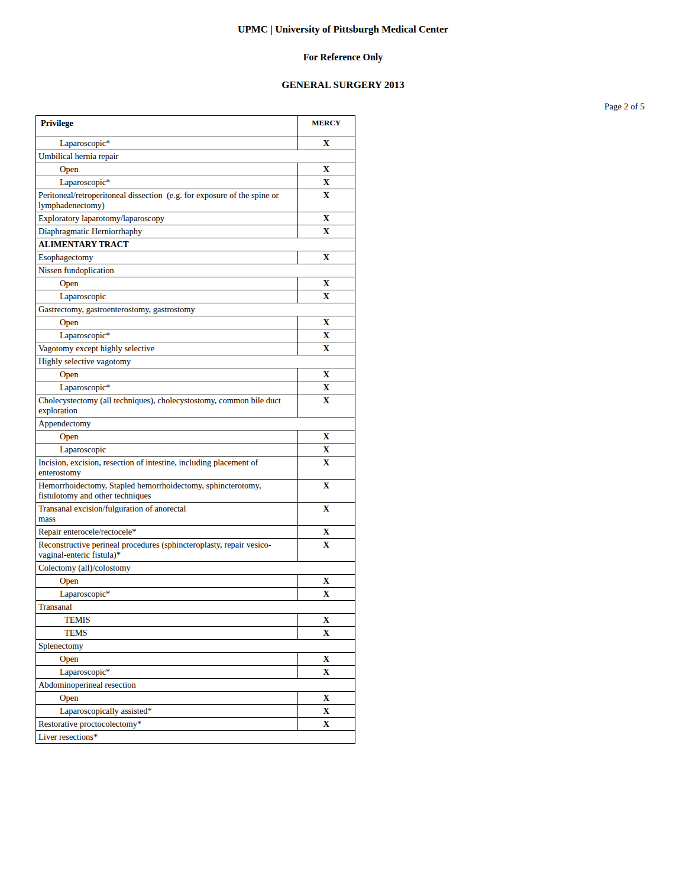UPMC | University of Pittsburgh Medical Center
For Reference Only
GENERAL SURGERY 2013
Page 2 of 5
| Privilege | MERCY |
| Laparoscopic* | X |
| Umbilical hernia repair |
| Open | X |
| Laparoscopic* | X |
| Peritoneal/retroperitoneal dissection (e.g. for exposure of the spine or lymphadenectomy) | X |
| Exploratory laparotomy/laparoscopy | X |
| Diaphragmatic Herniorrhaphy | X |
| ALIMENTARY TRACT |
| Esophagectomy | X |
| Nissen fundoplication |
| Open | X |
| Laparoscopic | X |
| Gastrectomy, gastroenterostomy, gastrostomy |
| Open | X |
| Laparoscopic* | X |
| Vagotomy except highly selective | X |
| Highly selective vagotomy |
| Open | X |
| Laparoscopic* | X |
| Cholecystectomy (all techniques), cholecystostomy, common bile duct exploration | X |
| Appendectomy |
| Open | X |
| Laparoscopic | X |
| Incision, excision, resection of intestine, including placement of enterostomy | X |
| Hemorrhoidectomy, Stapled hemorrhoidectomy, sphincterotomy, fistulotomy and other techniques | X |
| Transanal excision/fulguration of anorectal mass | X |
| Repair enterocele/rectocele* | X |
| Reconstructive perineal procedures (sphincteroplasty, repair vesico-vaginal-enteric fistula)* | X |
| Colectomy (all)/colostomy |
| Open | X |
| Laparoscopic* | X |
| Transanal |
| TEMIS | X |
| TEMS | X |
| Splenectomy |
| Open | X |
| Laparoscopic* | X |
| Abdominoperineal resection |
| Open | X |
| Laparoscopically assisted* | X |
| Restorative proctocolectomy* | X |
| Liver resections* |